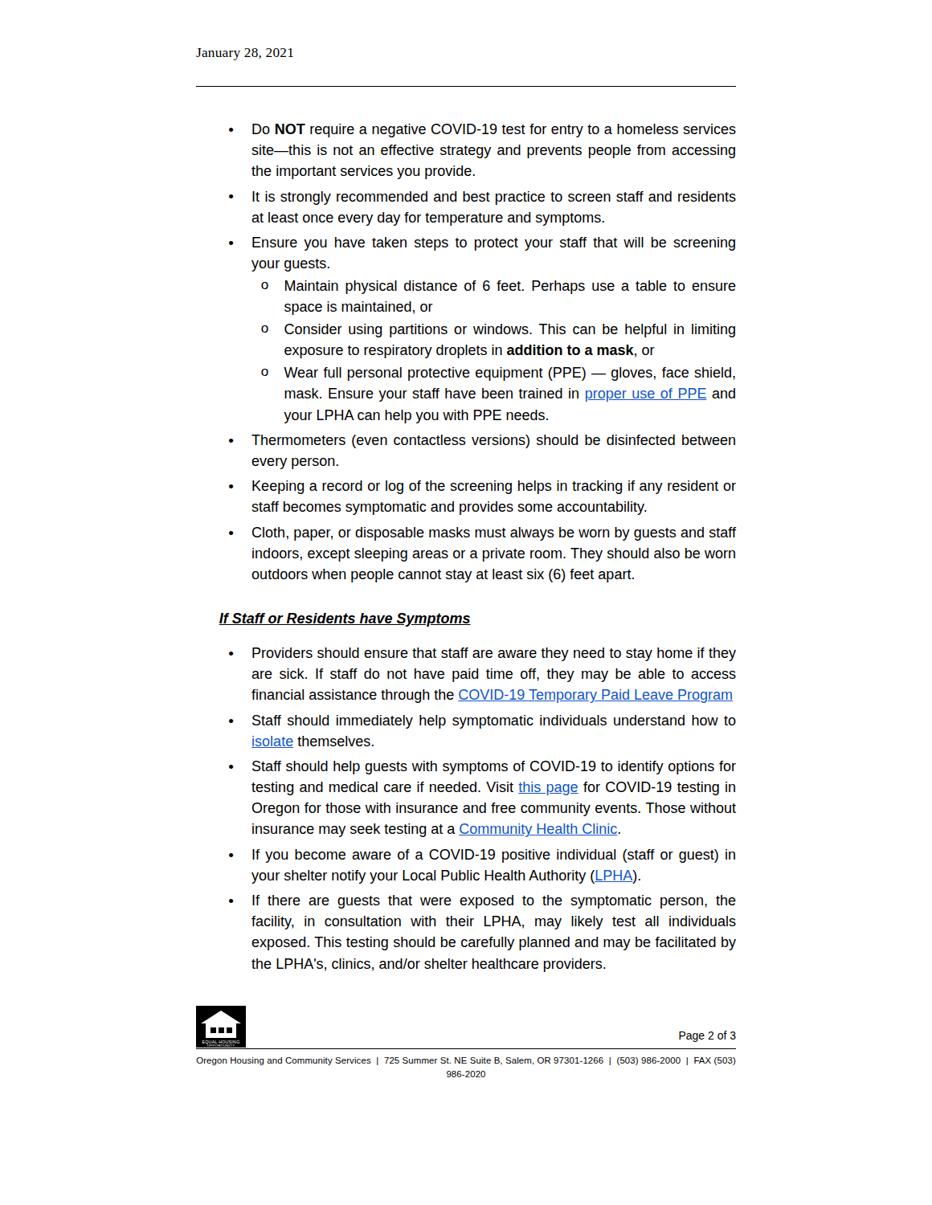January 28, 2021
Do NOT require a negative COVID-19 test for entry to a homeless services site—this is not an effective strategy and prevents people from accessing the important services you provide.
It is strongly recommended and best practice to screen staff and residents at least once every day for temperature and symptoms.
Ensure you have taken steps to protect your staff that will be screening your guests.
Maintain physical distance of 6 feet. Perhaps use a table to ensure space is maintained, or
Consider using partitions or windows. This can be helpful in limiting exposure to respiratory droplets in addition to a mask, or
Wear full personal protective equipment (PPE) — gloves, face shield, mask. Ensure your staff have been trained in proper use of PPE and your LPHA can help you with PPE needs.
Thermometers (even contactless versions) should be disinfected between every person.
Keeping a record or log of the screening helps in tracking if any resident or staff becomes symptomatic and provides some accountability.
Cloth, paper, or disposable masks must always be worn by guests and staff indoors, except sleeping areas or a private room. They should also be worn outdoors when people cannot stay at least six (6) feet apart.
If Staff or Residents have Symptoms
Providers should ensure that staff are aware they need to stay home if they are sick. If staff do not have paid time off, they may be able to access financial assistance through the COVID-19 Temporary Paid Leave Program
Staff should immediately help symptomatic individuals understand how to isolate themselves.
Staff should help guests with symptoms of COVID-19 to identify options for testing and medical care if needed. Visit this page for COVID-19 testing in Oregon for those with insurance and free community events. Those without insurance may seek testing at a Community Health Clinic.
If you become aware of a COVID-19 positive individual (staff or guest) in your shelter notify your Local Public Health Authority (LPHA).
If there are guests that were exposed to the symptomatic person, the facility, in consultation with their LPHA, may likely test all individuals exposed. This testing should be carefully planned and may be facilitated by the LPHA's, clinics, and/or shelter healthcare providers.
EQUAL HOUSING OPPORTUNITY
Page 2 of 3
Oregon Housing and Community Services | 725 Summer St. NE Suite B, Salem, OR 97301-1266 | (503) 986-2000 | FAX (503) 986-2020